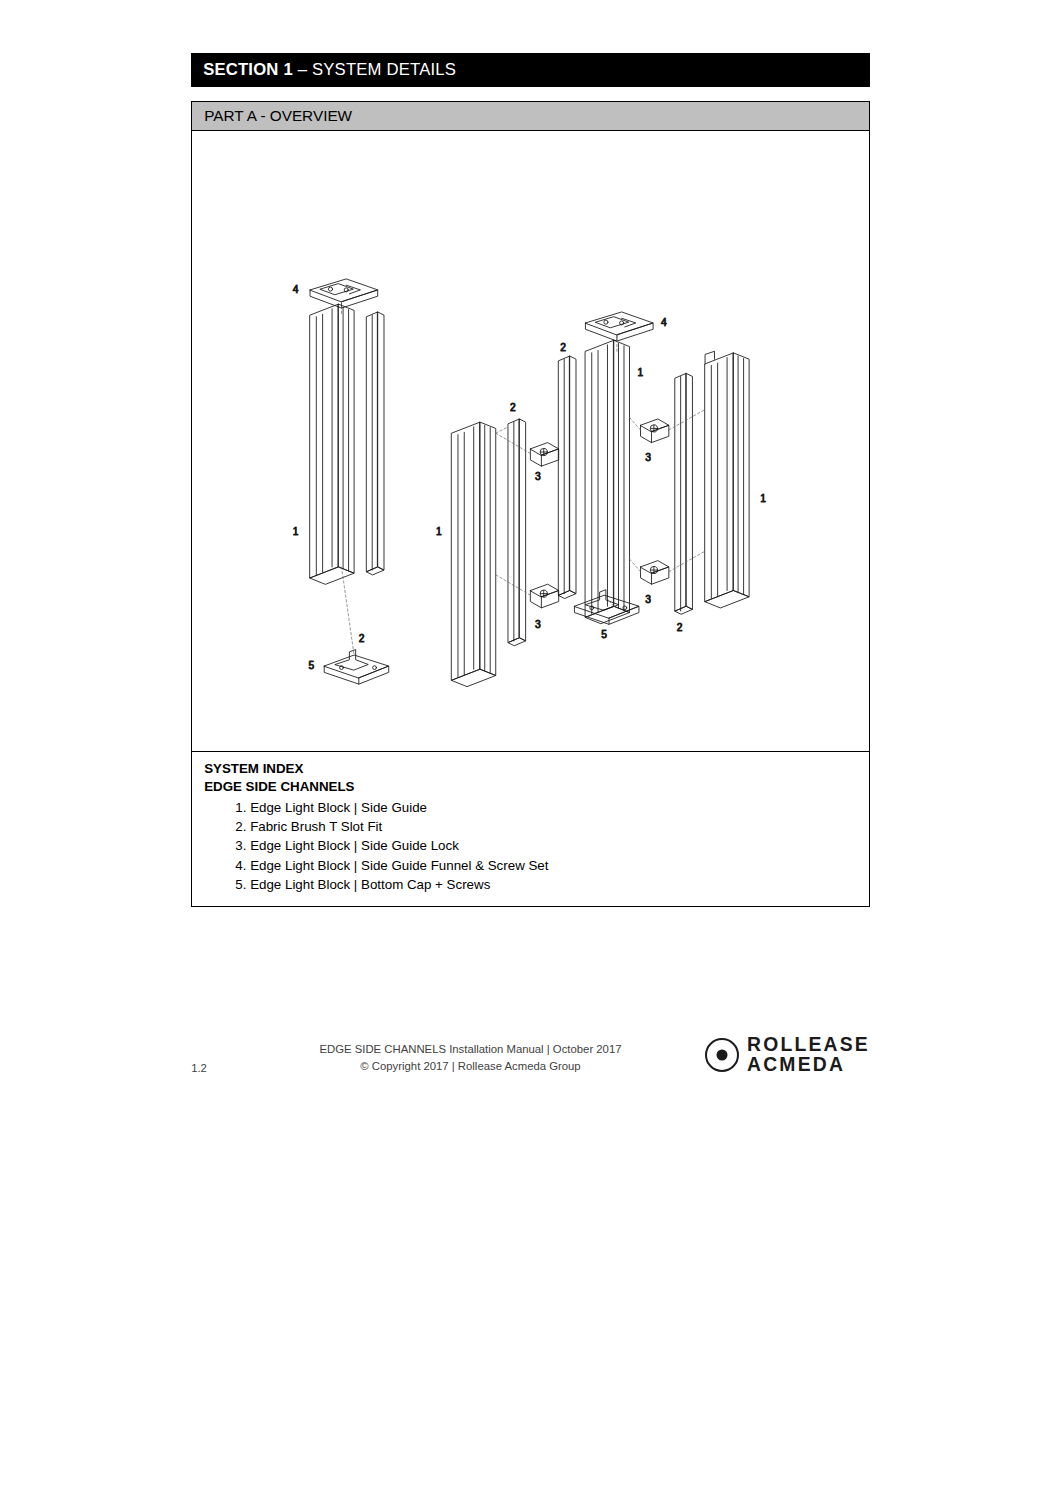SECTION 1 – SYSTEM DETAILS
PART A - OVERVIEW
4 1 2 5 1 2 3 3 4 1 2 5 3 3 2 1
SYSTEM INDEX
EDGE SIDE CHANNELS
Edge Light Block | Side Guide
Fabric Brush T Slot Fit
Edge Light Block | Side Guide Lock
Edge Light Block | Side Guide Funnel & Screw Set
Edge Light Block | Bottom Cap + Screws
1.2
EDGE SIDE CHANNELS Installation Manual | October 2017
© Copyright 2017 | Rollease Acmeda Group
ROLLEASE
ACMEDA